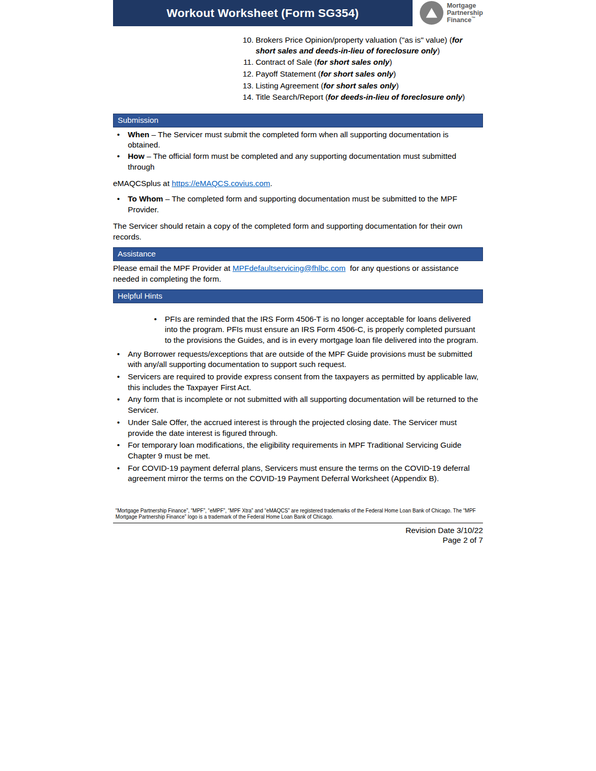Workout Worksheet (Form SG354)
Mortgage
Partnership
Finance™
Brokers Price Opinion/property valuation ("as is" value) (for short sales and deeds-in-lieu of foreclosure only)
Contract of Sale (for short sales only)
Payoff Statement (for short sales only)
Listing Agreement (for short sales only)
Title Search/Report (for deeds-in-lieu of foreclosure only)
Submission
When – The Servicer must submit the completed form when all supporting documentation is obtained.
How – The official form must be completed and any supporting documentation must submitted through
eMAQCSplus at https://eMAQCS.covius.com.
To Whom – The completed form and supporting documentation must be submitted to the MPF Provider.
The Servicer should retain a copy of the completed form and supporting documentation for their own records.
Assistance
Please email the MPF Provider at MPFdefaultservicing@fhlbc.com for any questions or assistance needed in completing the form.
Helpful Hints
PFIs are reminded that the IRS Form 4506-T is no longer acceptable for loans delivered into the program. PFIs must ensure an IRS Form 4506-C, is properly completed pursuant to the provisions the Guides, and is in every mortgage loan file delivered into the program.
Any Borrower requests/exceptions that are outside of the MPF Guide provisions must be submitted with any/all supporting documentation to support such request.
Servicers are required to provide express consent from the taxpayers as permitted by applicable law, this includes the Taxpayer First Act.
Any form that is incomplete or not submitted with all supporting documentation will be returned to the Servicer.
Under Sale Offer, the accrued interest is through the projected closing date. The Servicer must provide the date interest is figured through.
For temporary loan modifications, the eligibility requirements in MPF Traditional Servicing Guide Chapter 9 must be met.
For COVID-19 payment deferral plans, Servicers must ensure the terms on the COVID-19 deferral agreement mirror the terms on the COVID-19 Payment Deferral Worksheet (Appendix B).
“Mortgage Partnership Finance”, “MPF”, “eMPF”, “MPF Xtra” and “eMAQCS” are registered trademarks of the Federal Home Loan Bank of Chicago. The “MPF Mortgage Partnership Finance” logo is a trademark of the Federal Home Loan Bank of Chicago.
Revision Date 3/10/22
Page 2 of 7